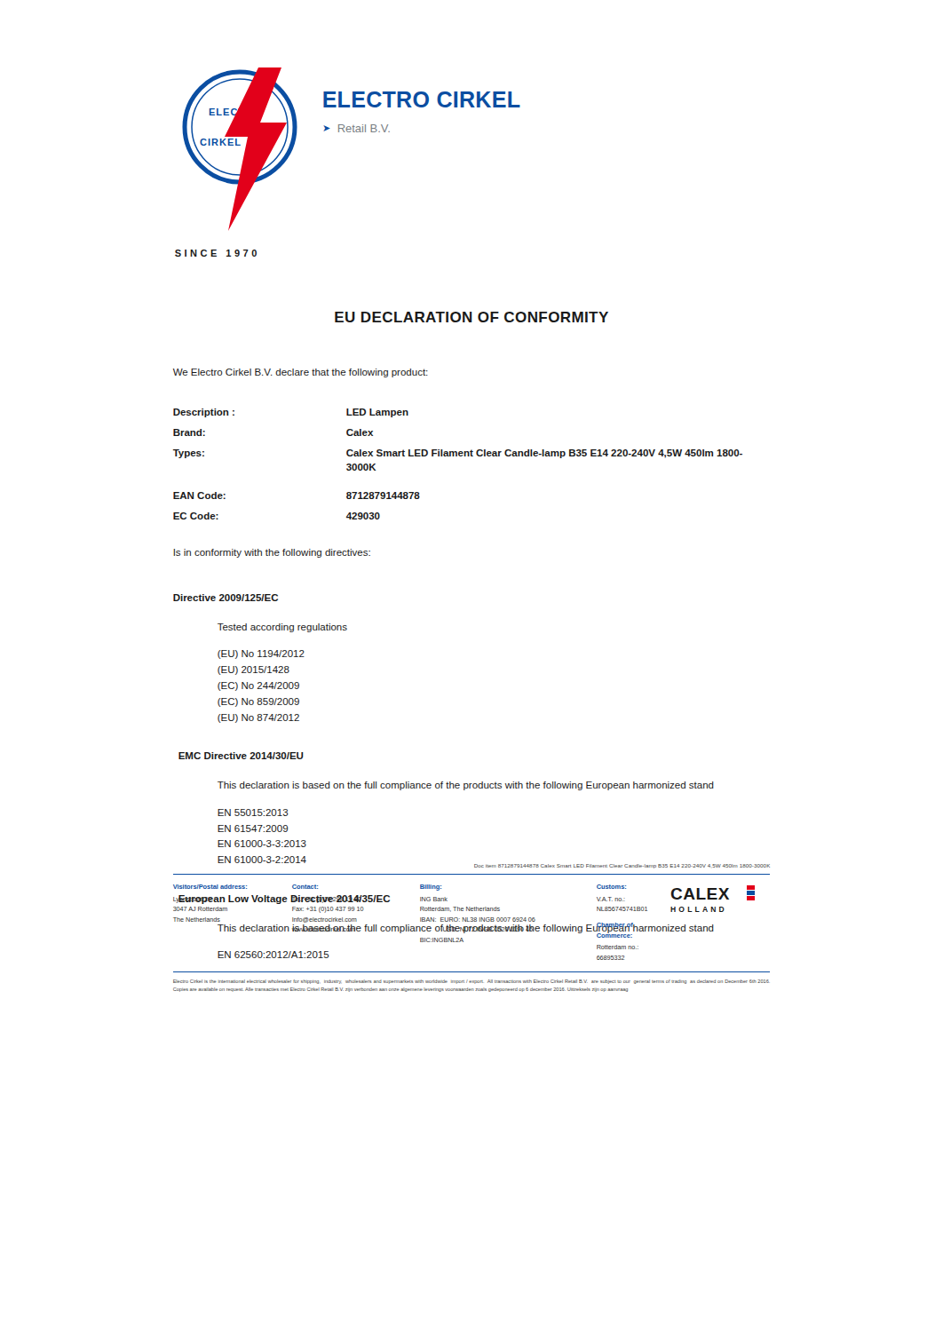ELECTRO CIRKEL
SINCE 1970
ELECTRO CIRKEL
➤ Retail B.V.
EU DECLARATION OF CONFORMITY
We Electro Cirkel B.V. declare that the following product:
| Description : | LED Lampen |
| Brand: | Calex |
| Types: | Calex Smart LED Filament Clear Candle-lamp B35 E14 220-240V 4,5W 450lm 1800-3000K |
| EAN Code: | 8712879144878 |
| EC Code: | 429030 |
Is in conformity with the following directives:
Directive 2009/125/EC
Tested according regulations
(EU) No 1194/2012
(EU) 2015/1428
(EC) No 244/2009
(EC) No 859/2009
(EU) No 874/2012
EMC Directive 2014/30/EU
This declaration is based on the full compliance of the products with the following European harmonized stand
EN 55015:2013
EN 61547:2009
EN 61000-3-3:2013
EN 61000-3-2:2014
European Low Voltage Directive 2014/35/EC
This declaration is based on the full compliance of the products with the following European harmonized stand
EN 62560:2012/A1:2015
Doc item 8712879144878 Calex Smart LED Filament Clear Candle-lamp B35 E14 220-240V 4,5W 450lm 1800-3000K
Visitors/Postal address:
Lyonstraat 29
3047 AJ Rotterdam
The Netherlands
Contact:
Tel.:+31 (0)10 298 19 80
Fax: +31 (0)10 437 99 10
Info@electrocirkel.com
www.electrocirkel.com
Billing:
ING Bank
Rotterdam, The Netherlands
IBAN: EURO: NL38 INGB 0007 6924 06
USD: NL72 INGB 0020 1190 46
BIC:INGBNL2A
Customs:
V.A.T. no.: NL856745741B01
Chamber of Commerce:
Rotterdam no.: 66895332
CALEX HOLLAND
Electro Cirkel is the international electrical wholesaler for shipping, industry, wholesalers and supermarkets with worldwide import / export. All transactions with Electro Cirkel Retail B.V. are subject to our general terms of trading as declared on December 6th 2016. Copies are available on request. Alle transacties met Electro Cirkel Retail B.V. zijn verbonden aan onze algemene leverings voorwaarden zoals gedeponeerd op 6 december 2016. Uittreksels zijn op aanvraag